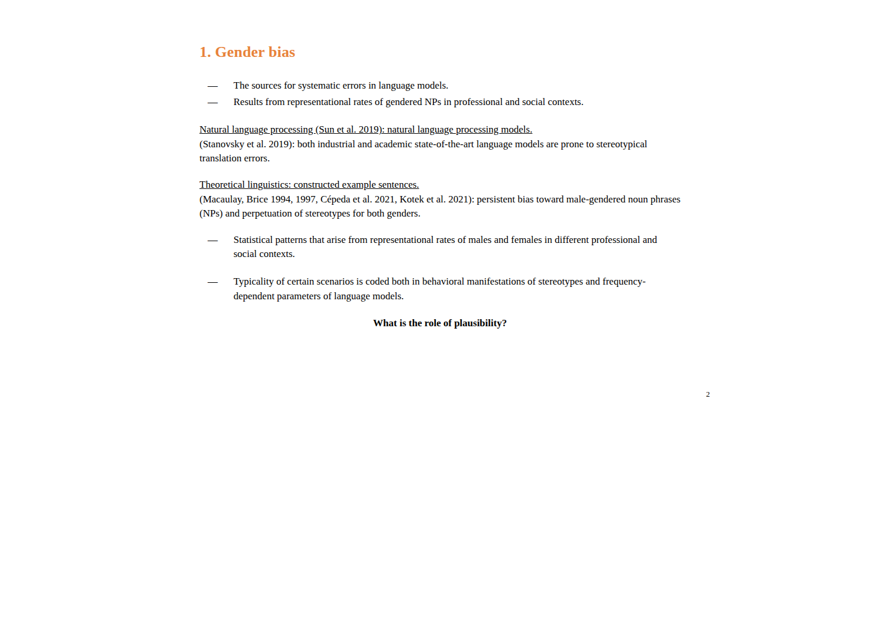1. Gender bias
The sources for systematic errors in language models.
Results from representational rates of gendered NPs in professional and social contexts.
Natural language processing (Sun et al. 2019): natural language processing models.
(Stanovsky et al. 2019): both industrial and academic state-of-the-art language models are prone to stereotypical translation errors.
Theoretical linguistics: constructed example sentences.
(Macaulay, Brice 1994, 1997, Cépeda et al. 2021, Kotek et al. 2021): persistent bias toward male-gendered noun phrases (NPs) and perpetuation of stereotypes for both genders.
Statistical patterns that arise from representational rates of males and females in different professional and social contexts.
Typicality of certain scenarios is coded both in behavioral manifestations of stereotypes and frequency-dependent parameters of language models.
What is the role of plausibility?
2